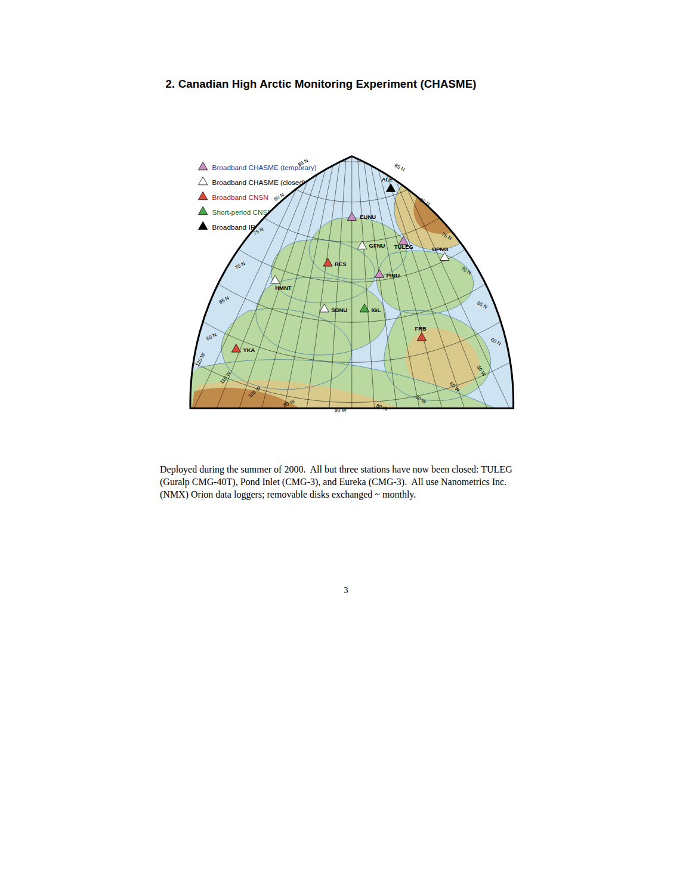2. Canadian High Arctic Monitoring Experiment (CHASME)
Broadband CHASME (temporary) Broadband CHASME (closed) Broadband CNSN Short-period CNSN Broadband IRIS 85 N 80 N 75 N 70 N 65 N 60 N 85 N 80 N 75 N 70 N 65 N 60 N 120 W 110 W 100 W 90 W 90 W 80 W 70 W 60 W 50 W ALE EUNU GFNU TULEG UPNG RES PINU HMNT SBNU IGL FRB YKA
Deployed during the summer of 2000. All but three stations have now been closed: TULEG (Guralp CMG-40T), Pond Inlet (CMG-3), and Eureka (CMG-3). All use Nanometrics Inc. (NMX) Orion data loggers; removable disks exchanged ~ monthly.
3